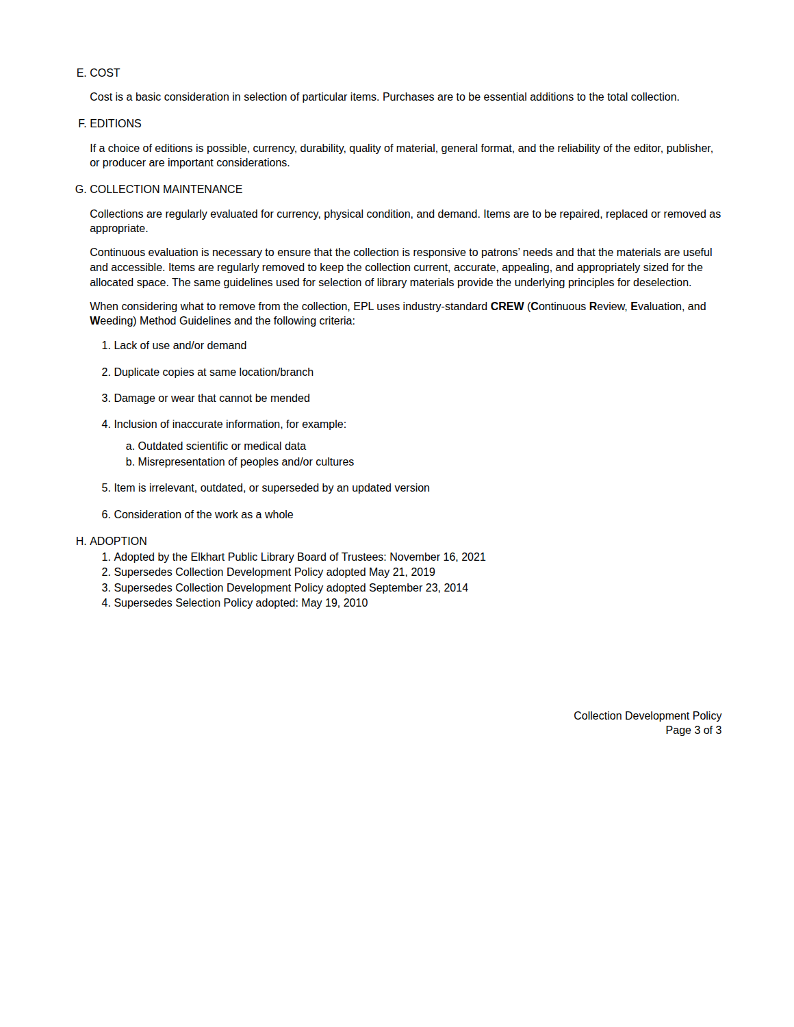Cost
Cost is a basic consideration in selection of particular items. Purchases are to be essential additions to the total collection.
Editions
If a choice of editions is possible, currency, durability, quality of material, general format, and the reliability of the editor, publisher, or producer are important considerations.
Collection Maintenance
Collections are regularly evaluated for currency, physical condition, and demand. Items are to be repaired, replaced or removed as appropriate.
Continuous evaluation is necessary to ensure that the collection is responsive to patrons’ needs and that the materials are useful and accessible. Items are regularly removed to keep the collection current, accurate, appealing, and appropriately sized for the allocated space. The same guidelines used for selection of library materials provide the underlying principles for deselection.
When considering what to remove from the collection, EPL uses industry-standard CREW (Continuous Review, Evaluation, and Weeding) Method Guidelines and the following criteria:
Lack of use and/or demand
Duplicate copies at same location/branch
Damage or wear that cannot be mended
Inclusion of inaccurate information, for example:
Outdated scientific or medical data
Misrepresentation of peoples and/or cultures
Item is irrelevant, outdated, or superseded by an updated version
Consideration of the work as a whole
Adoption
Adopted by the Elkhart Public Library Board of Trustees: November 16, 2021
Supersedes Collection Development Policy adopted May 21, 2019
Supersedes Collection Development Policy adopted September 23, 2014
Supersedes Selection Policy adopted: May 19, 2010
Collection Development Policy
Page 3 of 3